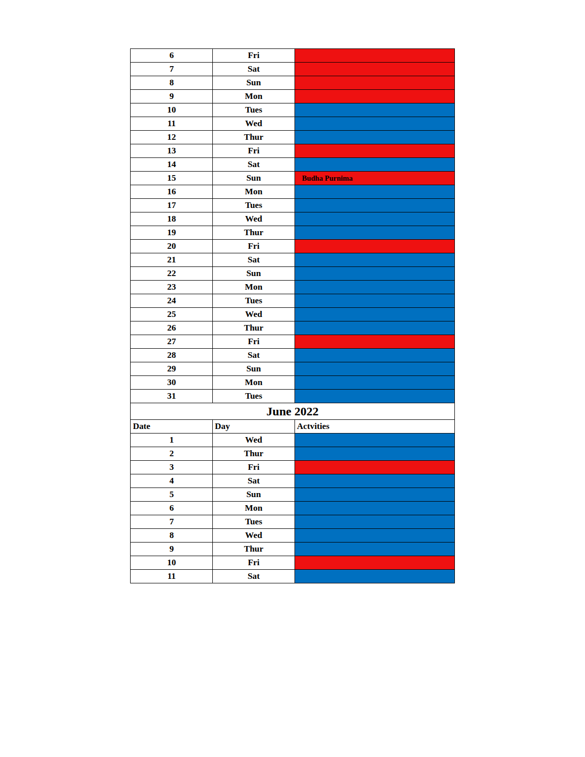| 6 | Fri | |
| 7 | Sat | |
| 8 | Sun | |
| 9 | Mon | |
| 10 | Tues | |
| 11 | Wed | |
| 12 | Thur | |
| 13 | Fri | |
| 14 | Sat | |
| 15 | Sun | Budha Purnima |
| 16 | Mon | |
| 17 | Tues | |
| 18 | Wed | |
| 19 | Thur | |
| 20 | Fri | |
| 21 | Sat | |
| 22 | Sun | |
| 23 | Mon | |
| 24 | Tues | |
| 25 | Wed | |
| 26 | Thur | |
| 27 | Fri | |
| 28 | Sat | |
| 29 | Sun | |
| 30 | Mon | |
| 31 | Tues | |
| June 2022 |
| Date | Day | Actvities |
| 1 | Wed | |
| 2 | Thur | |
| 3 | Fri | |
| 4 | Sat | |
| 5 | Sun | |
| 6 | Mon | |
| 7 | Tues | |
| 8 | Wed | |
| 9 | Thur | |
| 10 | Fri | |
| 11 | Sat | |